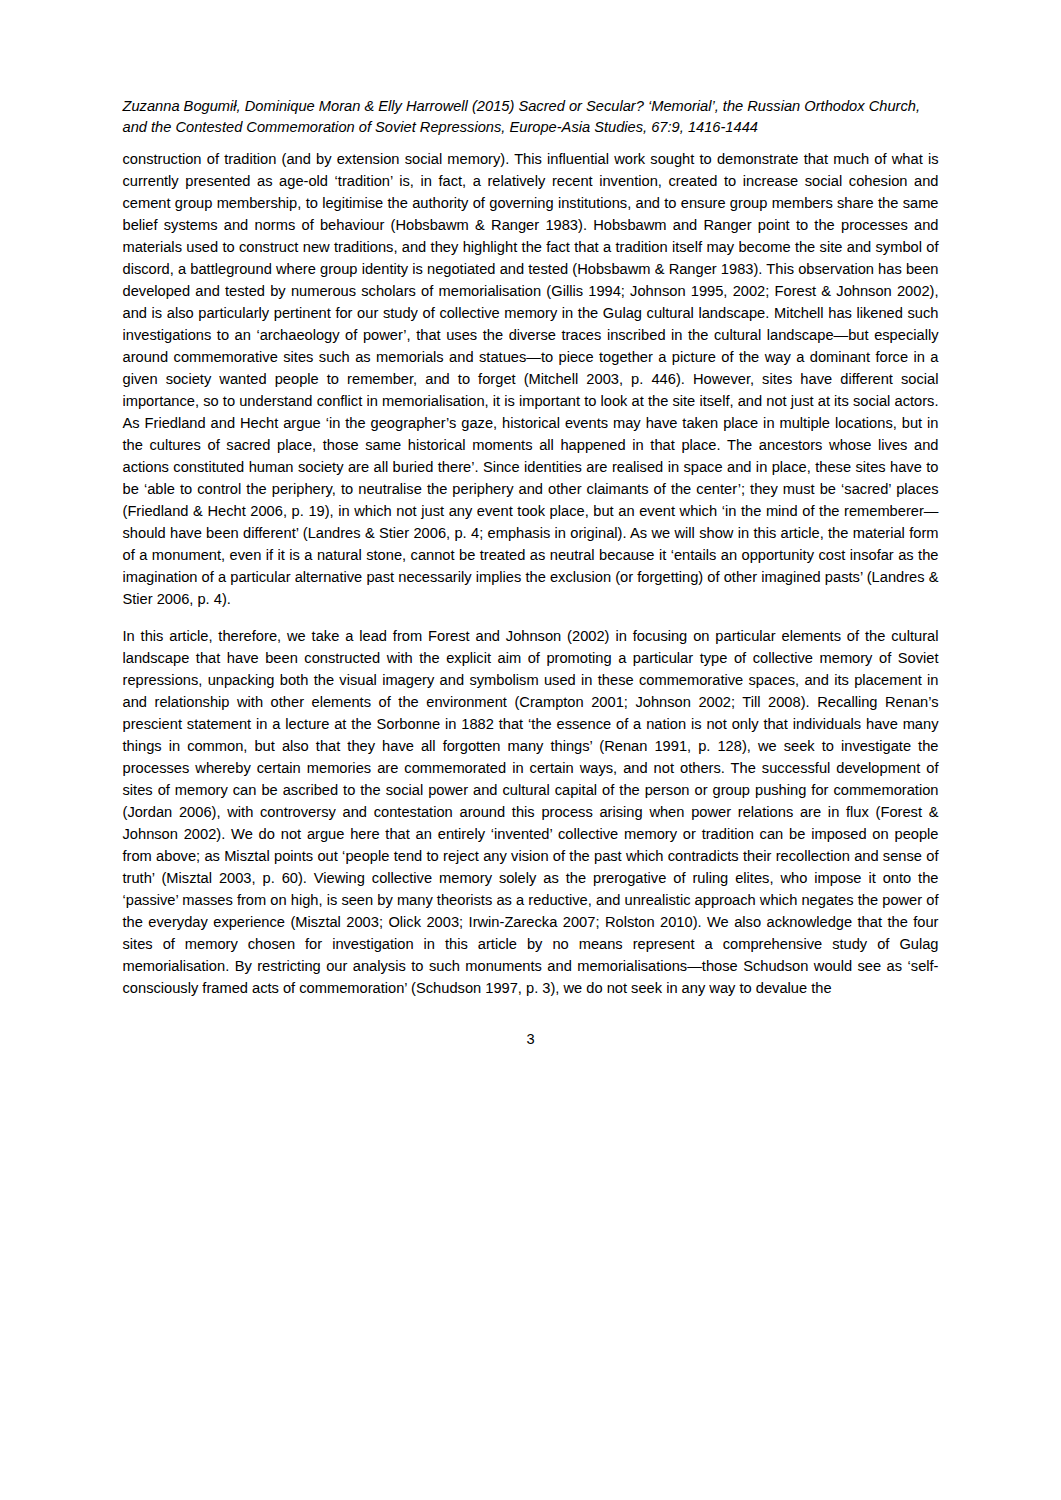Zuzanna Bogumił, Dominique Moran & Elly Harrowell (2015) Sacred or Secular? ‘Memorial’, the Russian Orthodox Church, and the Contested Commemoration of Soviet Repressions, Europe-Asia Studies, 67:9, 1416-1444
construction of tradition (and by extension social memory). This influential work sought to demonstrate that much of what is currently presented as age-old ‘tradition’ is, in fact, a relatively recent invention, created to increase social cohesion and cement group membership, to legitimise the authority of governing institutions, and to ensure group members share the same belief systems and norms of behaviour (Hobsbawm & Ranger 1983). Hobsbawm and Ranger point to the processes and materials used to construct new traditions, and they highlight the fact that a tradition itself may become the site and symbol of discord, a battleground where group identity is negotiated and tested (Hobsbawm & Ranger 1983). This observation has been developed and tested by numerous scholars of memorialisation (Gillis 1994; Johnson 1995, 2002; Forest & Johnson 2002), and is also particularly pertinent for our study of collective memory in the Gulag cultural landscape. Mitchell has likened such investigations to an ‘archaeology of power’, that uses the diverse traces inscribed in the cultural landscape—but especially around commemorative sites such as memorials and statues—to piece together a picture of the way a dominant force in a given society wanted people to remember, and to forget (Mitchell 2003, p. 446). However, sites have different social importance, so to understand conflict in memorialisation, it is important to look at the site itself, and not just at its social actors. As Friedland and Hecht argue ‘in the geographer’s gaze, historical events may have taken place in multiple locations, but in the cultures of sacred place, those same historical moments all happened in that place. The ancestors whose lives and actions constituted human society are all buried there’. Since identities are realised in space and in place, these sites have to be ‘able to control the periphery, to neutralise the periphery and other claimants of the center’; they must be ‘sacred’ places (Friedland & Hecht 2006, p. 19), in which not just any event took place, but an event which ‘in the mind of the rememberer—should have been different’ (Landres & Stier 2006, p. 4; emphasis in original). As we will show in this article, the material form of a monument, even if it is a natural stone, cannot be treated as neutral because it ‘entails an opportunity cost insofar as the imagination of a particular alternative past necessarily implies the exclusion (or forgetting) of other imagined pasts’ (Landres & Stier 2006, p. 4).
In this article, therefore, we take a lead from Forest and Johnson (2002) in focusing on particular elements of the cultural landscape that have been constructed with the explicit aim of promoting a particular type of collective memory of Soviet repressions, unpacking both the visual imagery and symbolism used in these commemorative spaces, and its placement in and relationship with other elements of the environment (Crampton 2001; Johnson 2002; Till 2008). Recalling Renan’s prescient statement in a lecture at the Sorbonne in 1882 that ‘the essence of a nation is not only that individuals have many things in common, but also that they have all forgotten many things’ (Renan 1991, p. 128), we seek to investigate the processes whereby certain memories are commemorated in certain ways, and not others. The successful development of sites of memory can be ascribed to the social power and cultural capital of the person or group pushing for commemoration (Jordan 2006), with controversy and contestation around this process arising when power relations are in flux (Forest & Johnson 2002). We do not argue here that an entirely ‘invented’ collective memory or tradition can be imposed on people from above; as Misztal points out ‘people tend to reject any vision of the past which contradicts their recollection and sense of truth’ (Misztal 2003, p. 60). Viewing collective memory solely as the prerogative of ruling elites, who impose it onto the ‘passive’ masses from on high, is seen by many theorists as a reductive, and unrealistic approach which negates the power of the everyday experience (Misztal 2003; Olick 2003; Irwin-Zarecka 2007; Rolston 2010). We also acknowledge that the four sites of memory chosen for investigation in this article by no means represent a comprehensive study of Gulag memorialisation. By restricting our analysis to such monuments and memorialisations—those Schudson would see as ‘self-consciously framed acts of commemoration’ (Schudson 1997, p. 3), we do not seek in any way to devalue the
3